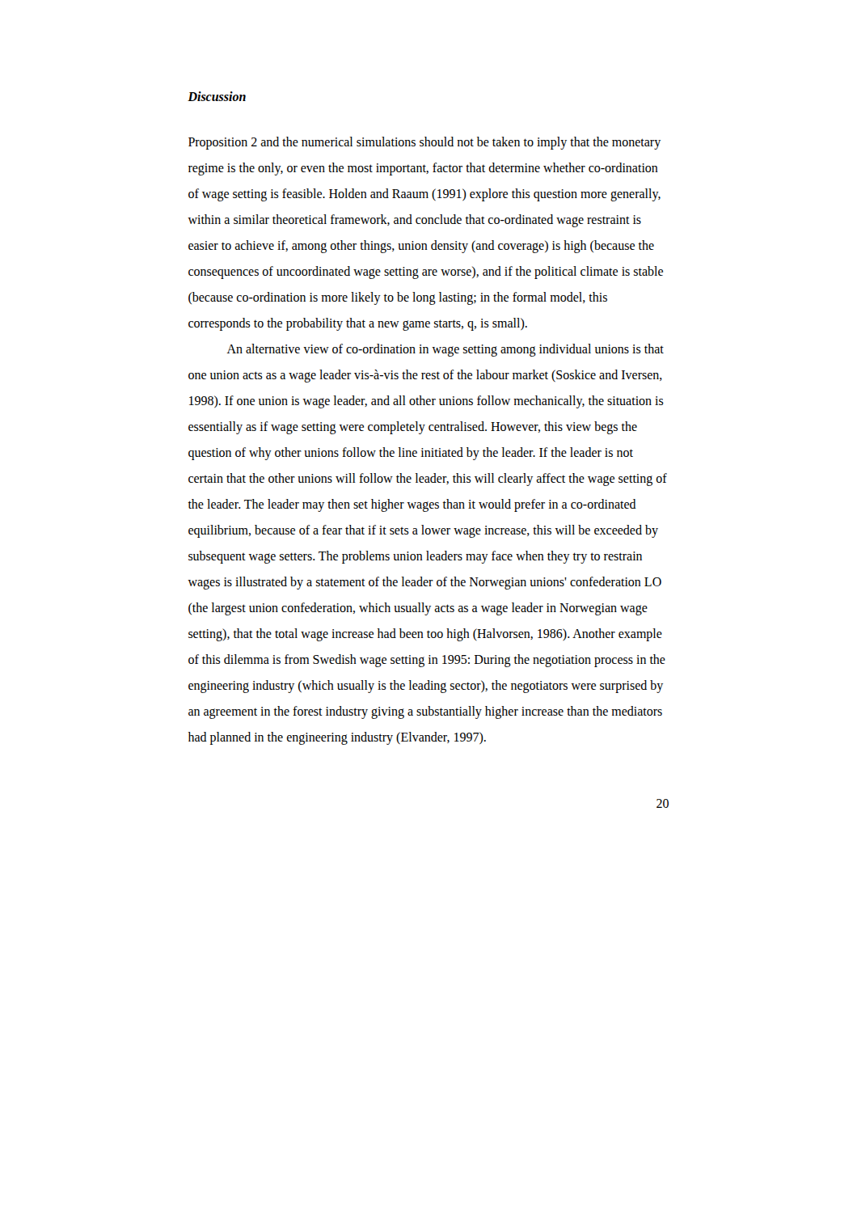Discussion
Proposition 2 and the numerical simulations should not be taken to imply that the monetary regime is the only, or even the most important, factor that determine whether co-ordination of wage setting is feasible. Holden and Raaum (1991) explore this question more generally, within a similar theoretical framework, and conclude that co-ordinated wage restraint is easier to achieve if, among other things, union density (and coverage) is high (because the consequences of uncoordinated wage setting are worse), and if the political climate is stable (because co-ordination is more likely to be long lasting; in the formal model, this corresponds to the probability that a new game starts, q, is small).
An alternative view of co-ordination in wage setting among individual unions is that one union acts as a wage leader vis-à-vis the rest of the labour market (Soskice and Iversen, 1998). If one union is wage leader, and all other unions follow mechanically, the situation is essentially as if wage setting were completely centralised. However, this view begs the question of why other unions follow the line initiated by the leader. If the leader is not certain that the other unions will follow the leader, this will clearly affect the wage setting of the leader. The leader may then set higher wages than it would prefer in a co-ordinated equilibrium, because of a fear that if it sets a lower wage increase, this will be exceeded by subsequent wage setters. The problems union leaders may face when they try to restrain wages is illustrated by a statement of the leader of the Norwegian unions' confederation LO (the largest union confederation, which usually acts as a wage leader in Norwegian wage setting), that the total wage increase had been too high (Halvorsen, 1986). Another example of this dilemma is from Swedish wage setting in 1995: During the negotiation process in the engineering industry (which usually is the leading sector), the negotiators were surprised by an agreement in the forest industry giving a substantially higher increase than the mediators had planned in the engineering industry (Elvander, 1997).
20